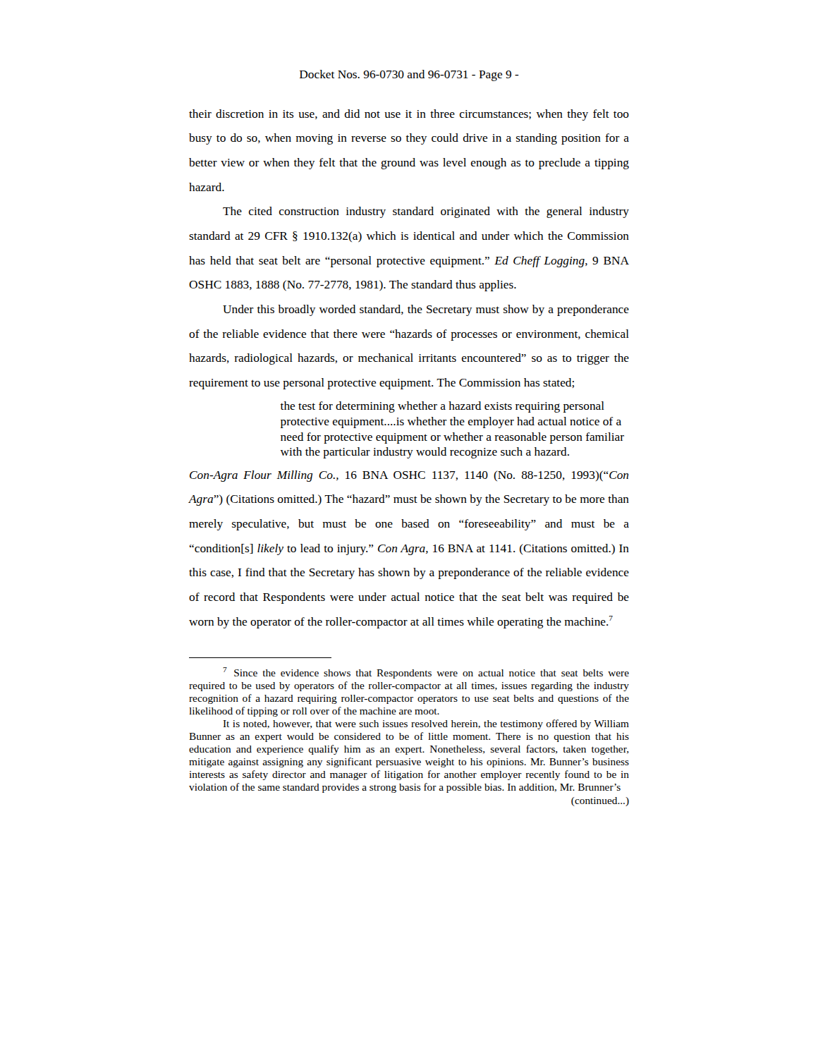Docket Nos. 96-0730 and 96-0731 - Page 9 -
their discretion in its use, and did not use it in three circumstances; when they felt too busy to do so, when moving in reverse so they could drive in a standing position for a better view or when they felt that the ground was level enough as to preclude a tipping hazard.
The cited construction industry standard originated with the general industry standard at 29 CFR § 1910.132(a) which is identical and under which the Commission has held that seat belt are “personal protective equipment.” Ed Cheff Logging, 9 BNA OSHC 1883, 1888 (No. 77-2778, 1981). The standard thus applies.
Under this broadly worded standard, the Secretary must show by a preponderance of the reliable evidence that there were “hazards of processes or environment, chemical hazards, radiological hazards, or mechanical irritants encountered” so as to trigger the requirement to use personal protective equipment. The Commission has stated;
the test for determining whether a hazard exists requiring personal protective equipment....is whether the employer had actual notice of a need for protective equipment or whether a reasonable person familiar with the particular industry would recognize such a hazard.
Con-Agra Flour Milling Co., 16 BNA OSHC 1137, 1140 (No. 88-1250, 1993)(“Con Agra”) (Citations omitted.) The “hazard” must be shown by the Secretary to be more than merely speculative, but must be one based on “foreseeability” and must be a “condition[s] likely to lead to injury.” Con Agra, 16 BNA at 1141. (Citations omitted.) In this case, I find that the Secretary has shown by a preponderance of the reliable evidence of record that Respondents were under actual notice that the seat belt was required be worn by the operator of the roller-compactor at all times while operating the machine.7
7 Since the evidence shows that Respondents were on actual notice that seat belts were required to be used by operators of the roller-compactor at all times, issues regarding the industry recognition of a hazard requiring roller-compactor operators to use seat belts and questions of the likelihood of tipping or roll over of the machine are moot.
It is noted, however, that were such issues resolved herein, the testimony offered by William Bunner as an expert would be considered to be of little moment. There is no question that his education and experience qualify him as an expert. Nonetheless, several factors, taken together, mitigate against assigning any significant persuasive weight to his opinions. Mr. Bunner’s business interests as safety director and manager of litigation for another employer recently found to be in violation of the same standard provides a strong basis for a possible bias. In addition, Mr. Brunner’s
(continued...)